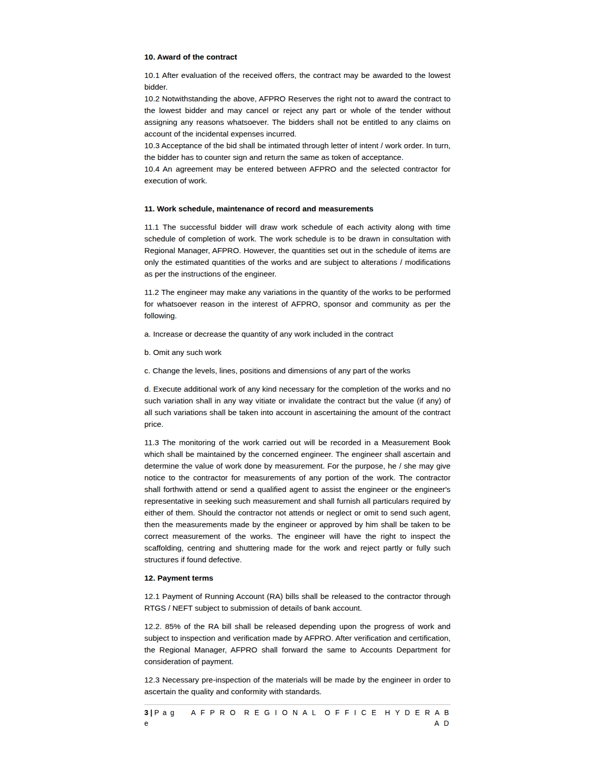10. Award of the contract
10.1 After evaluation of the received offers, the contract may be awarded to the lowest bidder.
10.2 Notwithstanding the above, AFPRO Reserves the right not to award the contract to the lowest bidder and may cancel or reject any part or whole of the tender without assigning any reasons whatsoever. The bidders shall not be entitled to any claims on account of the incidental expenses incurred.
10.3 Acceptance of the bid shall be intimated through letter of intent / work order. In turn, the bidder has to counter sign and return the same as token of acceptance.
10.4 An agreement may be entered between AFPRO and the selected contractor for execution of work.
11. Work schedule, maintenance of record and measurements
11.1 The successful bidder will draw work schedule of each activity along with time schedule of completion of work. The work schedule is to be drawn in consultation with Regional Manager, AFPRO. However, the quantities set out in the schedule of items are only the estimated quantities of the works and are subject to alterations / modifications as per the instructions of the engineer.
11.2 The engineer may make any variations in the quantity of the works to be performed for whatsoever reason in the interest of AFPRO, sponsor and community as per the following.
a. Increase or decrease the quantity of any work included in the contract
b. Omit any such work
c. Change the levels, lines, positions and dimensions of any part of the works
d. Execute additional work of any kind necessary for the completion of the works and no such variation shall in any way vitiate or invalidate the contract but the value (if any) of all such variations shall be taken into account in ascertaining the amount of the contract price.
11.3 The monitoring of the work carried out will be recorded in a Measurement Book which shall be maintained by the concerned engineer. The engineer shall ascertain and determine the value of work done by measurement. For the purpose, he / she may give notice to the contractor for measurements of any portion of the work. The contractor shall forthwith attend or send a qualified agent to assist the engineer or the engineer's representative in seeking such measurement and shall furnish all particulars required by either of them. Should the contractor not attends or neglect or omit to send such agent, then the measurements made by the engineer or approved by him shall be taken to be correct measurement of the works. The engineer will have the right to inspect the scaffolding, centring and shuttering made for the work and reject partly or fully such structures if found defective.
12. Payment terms
12.1 Payment of Running Account (RA) bills shall be released to the contractor through RTGS / NEFT subject to submission of details of bank account.
12.2. 85% of the RA bill shall be released depending upon the progress of work and subject to inspection and verification made by AFPRO. After verification and certification, the Regional Manager, AFPRO shall forward the same to Accounts Department for consideration of payment.
12.3 Necessary pre-inspection of the materials will be made by the engineer in order to ascertain the quality and conformity with standards.
3 | P a g e
A F P R O R E G I O N A L O F F I C E H Y D E R A B A D